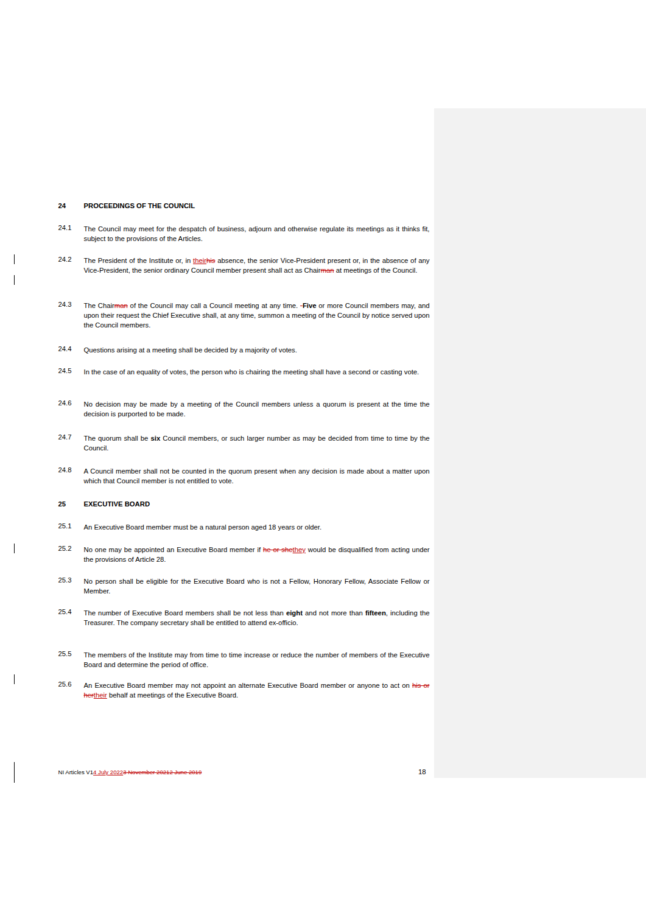24
PROCEEDINGS OF THE COUNCIL
24.1
The Council may meet for the despatch of business, adjourn and otherwise regulate its meetings as it thinks fit, subject to the provisions of the Articles.
24.2
The President of the Institute or, in their his absence, the senior Vice-President present or, in the absence of any Vice-President, the senior ordinary Council member present shall act as Chairman at meetings of the Council.
24.3
The Chairman of the Council may call a Council meeting at any time. Five or more Council members may, and upon their request the Chief Executive shall, at any time, summon a meeting of the Council by notice served upon the Council members.
24.4
Questions arising at a meeting shall be decided by a majority of votes.
24.5
In the case of an equality of votes, the person who is chairing the meeting shall have a second or casting vote.
24.6
No decision may be made by a meeting of the Council members unless a quorum is present at the time the decision is purported to be made.
24.7
The quorum shall be six Council members, or such larger number as may be decided from time to time by the Council.
24.8
A Council member shall not be counted in the quorum present when any decision is made about a matter upon which that Council member is not entitled to vote.
25
EXECUTIVE BOARD
25.1
An Executive Board member must be a natural person aged 18 years or older.
25.2
No one may be appointed an Executive Board member if he or she they would be disqualified from acting under the provisions of Article 28.
25.3
No person shall be eligible for the Executive Board who is not a Fellow, Honorary Fellow, Associate Fellow or Member.
25.4
The number of Executive Board members shall be not less than eight and not more than fifteen, including the Treasurer. The company secretary shall be entitled to attend ex-officio.
25.5
The members of the Institute may from time to time increase or reduce the number of members of the Executive Board and determine the period of office.
25.6
An Executive Board member may not appoint an alternate Executive Board member or anyone to act on his or her their behalf at meetings of the Executive Board.
NI Articles V14 July 20223 November 20212 June 2019
18